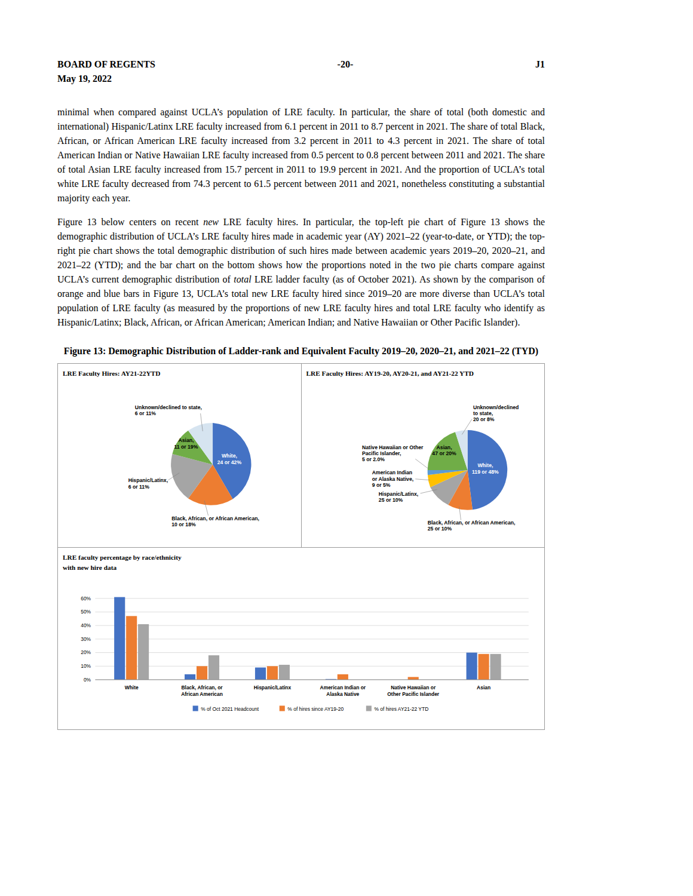BOARD OF REGENTS
May 19, 2022
-20-
J1
minimal when compared against UCLA’s population of LRE faculty. In particular, the share of total (both domestic and international) Hispanic/Latinx LRE faculty increased from 6.1 percent in 2011 to 8.7 percent in 2021. The share of total Black, African, or African American LRE faculty increased from 3.2 percent in 2011 to 4.3 percent in 2021. The share of total American Indian or Native Hawaiian LRE faculty increased from 0.5 percent to 0.8 percent between 2011 and 2021. The share of total Asian LRE faculty increased from 15.7 percent in 2011 to 19.9 percent in 2021. And the proportion of UCLA’s total white LRE faculty decreased from 74.3 percent to 61.5 percent between 2011 and 2021, nonetheless constituting a substantial majority each year.
Figure 13 below centers on recent new LRE faculty hires. In particular, the top-left pie chart of Figure 13 shows the demographic distribution of UCLA’s LRE faculty hires made in academic year (AY) 2021–22 (year-to-date, or YTD); the top-right pie chart shows the total demographic distribution of such hires made between academic years 2019–20, 2020–21, and 2021–22 (YTD); and the bar chart on the bottom shows how the proportions noted in the two pie charts compare against UCLA’s current demographic distribution of total LRE ladder faculty (as of October 2021). As shown by the comparison of orange and blue bars in Figure 13, UCLA’s total new LRE faculty hired since 2019–20 are more diverse than UCLA’s total population of LRE faculty (as measured by the proportions of new LRE faculty hires and total LRE faculty who identify as Hispanic/Latinx; Black, African, or African American; American Indian; and Native Hawaiian or Other Pacific Islander).
Figure 13: Demographic Distribution of Ladder-rank and Equivalent Faculty 2019–20, 2020–21, and 2021–22 (TYD)
LRE Faculty Hires: AY21-22YTD
White, 24 or 42% Black, African, or African American, 10 or 18% Hispanic/Latinx, 6 or 11% Asian, 11 or 19% Unknown/declined to state, 6 or 11%
LRE Faculty Hires: AY19-20, AY20-21, and AY21-22 YTD
White, 119 or 48% Black, African, or African American, 25 or 10% Hispanic/Latinx, 25 or 10% American Indian or Alaska Native, 9 or 5% Native Hawaiian or Other Pacific Islander, 5 or 2.0% Asian, 47 or 20% Unknown/declined to state, 20 or 8%
LRE faculty percentage by race/ethnicity
with new hire data
60% 50% 40% 30% 20% 10% 0% White Black, African, or African American Hispanic/Latinx American Indian or Alaska Native Native Hawaiian or Other Pacific Islander Asian % of Oct 2021 Headcount % of hires since AY19-20 % of hires AY21-22 YTD